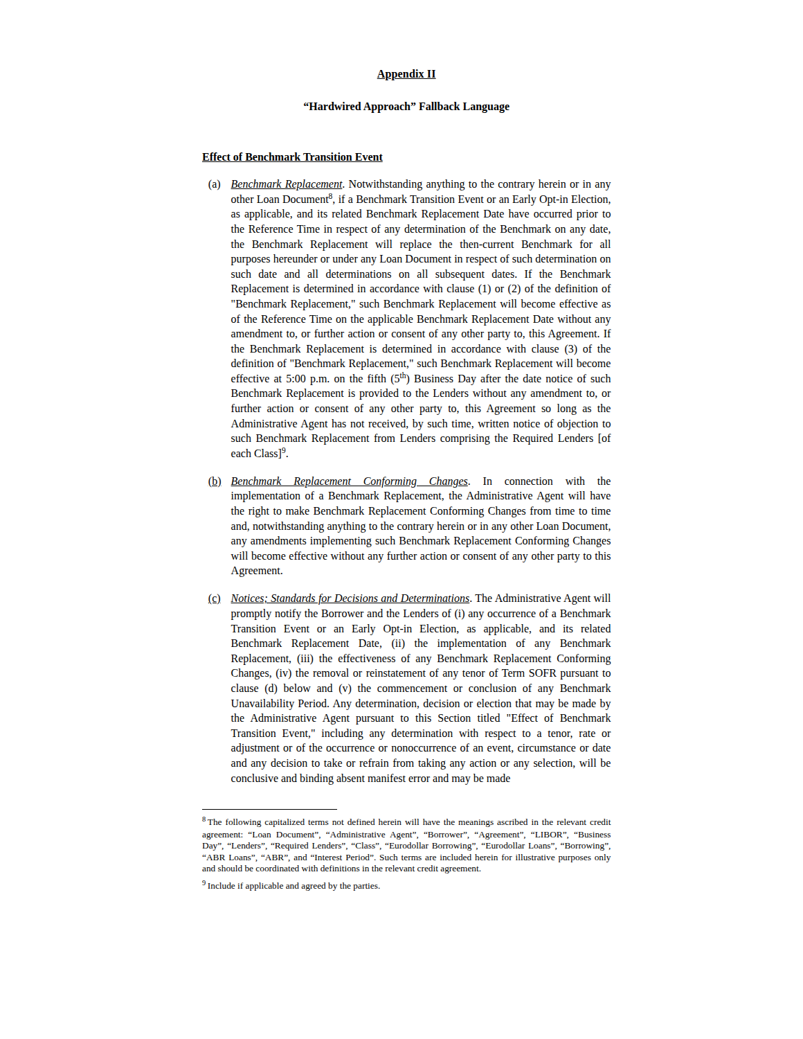Appendix II
“Hardwired Approach” Fallback Language
Effect of Benchmark Transition Event
(a) Benchmark Replacement. Notwithstanding anything to the contrary herein or in any other Loan Document8, if a Benchmark Transition Event or an Early Opt-in Election, as applicable, and its related Benchmark Replacement Date have occurred prior to the Reference Time in respect of any determination of the Benchmark on any date, the Benchmark Replacement will replace the then-current Benchmark for all purposes hereunder or under any Loan Document in respect of such determination on such date and all determinations on all subsequent dates. If the Benchmark Replacement is determined in accordance with clause (1) or (2) of the definition of "Benchmark Replacement," such Benchmark Replacement will become effective as of the Reference Time on the applicable Benchmark Replacement Date without any amendment to, or further action or consent of any other party to, this Agreement. If the Benchmark Replacement is determined in accordance with clause (3) of the definition of "Benchmark Replacement," such Benchmark Replacement will become effective at 5:00 p.m. on the fifth (5th) Business Day after the date notice of such Benchmark Replacement is provided to the Lenders without any amendment to, or further action or consent of any other party to, this Agreement so long as the Administrative Agent has not received, by such time, written notice of objection to such Benchmark Replacement from Lenders comprising the Required Lenders [of each Class]9.
(b) Benchmark Replacement Conforming Changes. In connection with the implementation of a Benchmark Replacement, the Administrative Agent will have the right to make Benchmark Replacement Conforming Changes from time to time and, notwithstanding anything to the contrary herein or in any other Loan Document, any amendments implementing such Benchmark Replacement Conforming Changes will become effective without any further action or consent of any other party to this Agreement.
(c) Notices; Standards for Decisions and Determinations. The Administrative Agent will promptly notify the Borrower and the Lenders of (i) any occurrence of a Benchmark Transition Event or an Early Opt-in Election, as applicable, and its related Benchmark Replacement Date, (ii) the implementation of any Benchmark Replacement, (iii) the effectiveness of any Benchmark Replacement Conforming Changes, (iv) the removal or reinstatement of any tenor of Term SOFR pursuant to clause (d) below and (v) the commencement or conclusion of any Benchmark Unavailability Period. Any determination, decision or election that may be made by the Administrative Agent pursuant to this Section titled "Effect of Benchmark Transition Event," including any determination with respect to a tenor, rate or adjustment or of the occurrence or nonoccurrence of an event, circumstance or date and any decision to take or refrain from taking any action or any selection, will be conclusive and binding absent manifest error and may be made
8 The following capitalized terms not defined herein will have the meanings ascribed in the relevant credit agreement: “Loan Document”, “Administrative Agent”, “Borrower”, “Agreement”, “LIBOR”, “Business Day”, “Lenders”, “Required Lenders”, “Class”, “Eurodollar Borrowing”, “Eurodollar Loans”, “Borrowing”, “ABR Loans”, “ABR”, and “Interest Period”. Such terms are included herein for illustrative purposes only and should be coordinated with definitions in the relevant credit agreement.
9 Include if applicable and agreed by the parties.